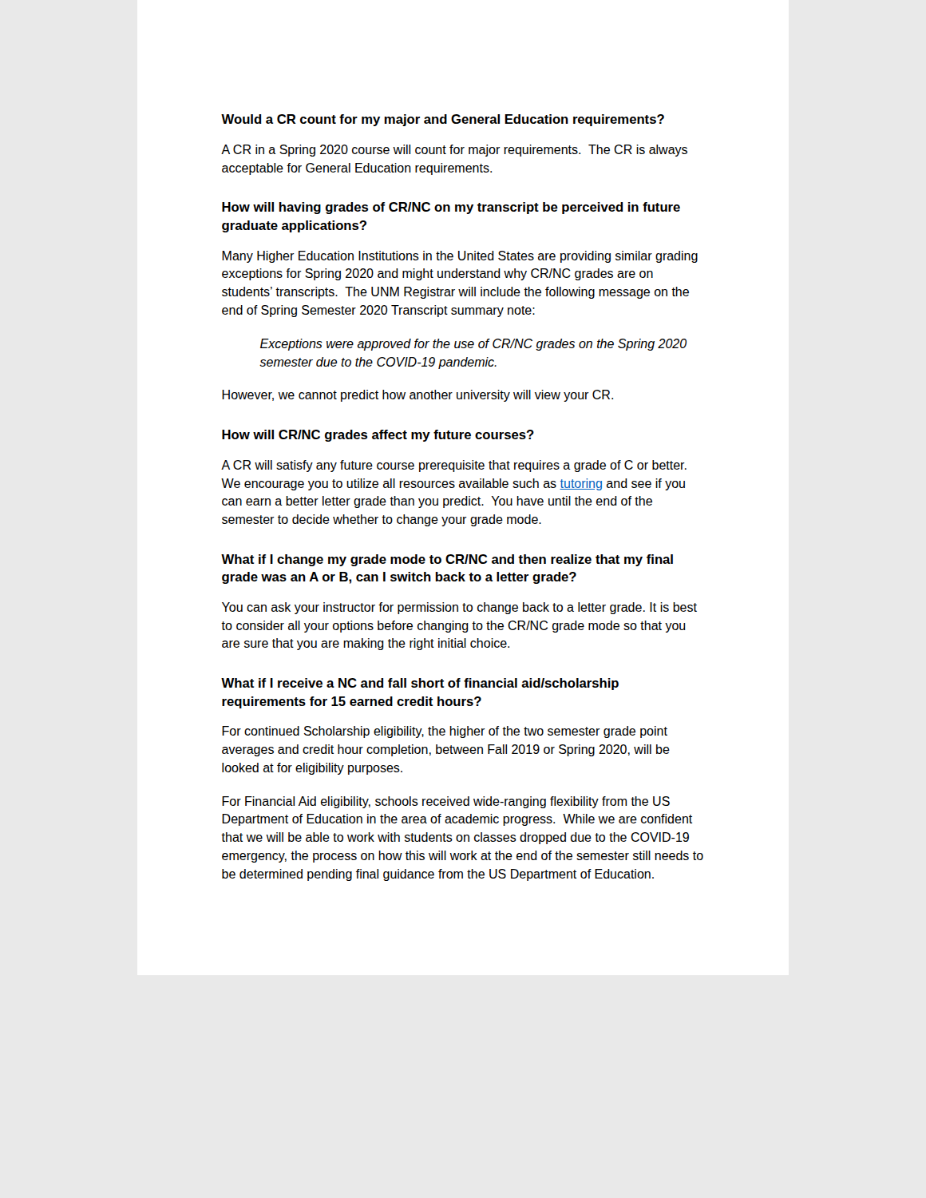Would a CR count for my major and General Education requirements?
A CR in a Spring 2020 course will count for major requirements. The CR is always acceptable for General Education requirements.
How will having grades of CR/NC on my transcript be perceived in future graduate applications?
Many Higher Education Institutions in the United States are providing similar grading exceptions for Spring 2020 and might understand why CR/NC grades are on students’ transcripts. The UNM Registrar will include the following message on the end of Spring Semester 2020 Transcript summary note:
Exceptions were approved for the use of CR/NC grades on the Spring 2020 semester due to the COVID-19 pandemic.
However, we cannot predict how another university will view your CR.
How will CR/NC grades affect my future courses?
A CR will satisfy any future course prerequisite that requires a grade of C or better. We encourage you to utilize all resources available such as tutoring and see if you can earn a better letter grade than you predict. You have until the end of the semester to decide whether to change your grade mode.
What if I change my grade mode to CR/NC and then realize that my final grade was an A or B, can I switch back to a letter grade?
You can ask your instructor for permission to change back to a letter grade. It is best to consider all your options before changing to the CR/NC grade mode so that you are sure that you are making the right initial choice.
What if I receive a NC and fall short of financial aid/scholarship requirements for 15 earned credit hours?
For continued Scholarship eligibility, the higher of the two semester grade point averages and credit hour completion, between Fall 2019 or Spring 2020, will be looked at for eligibility purposes.
For Financial Aid eligibility, schools received wide-ranging flexibility from the US Department of Education in the area of academic progress. While we are confident that we will be able to work with students on classes dropped due to the COVID-19 emergency, the process on how this will work at the end of the semester still needs to be determined pending final guidance from the US Department of Education.